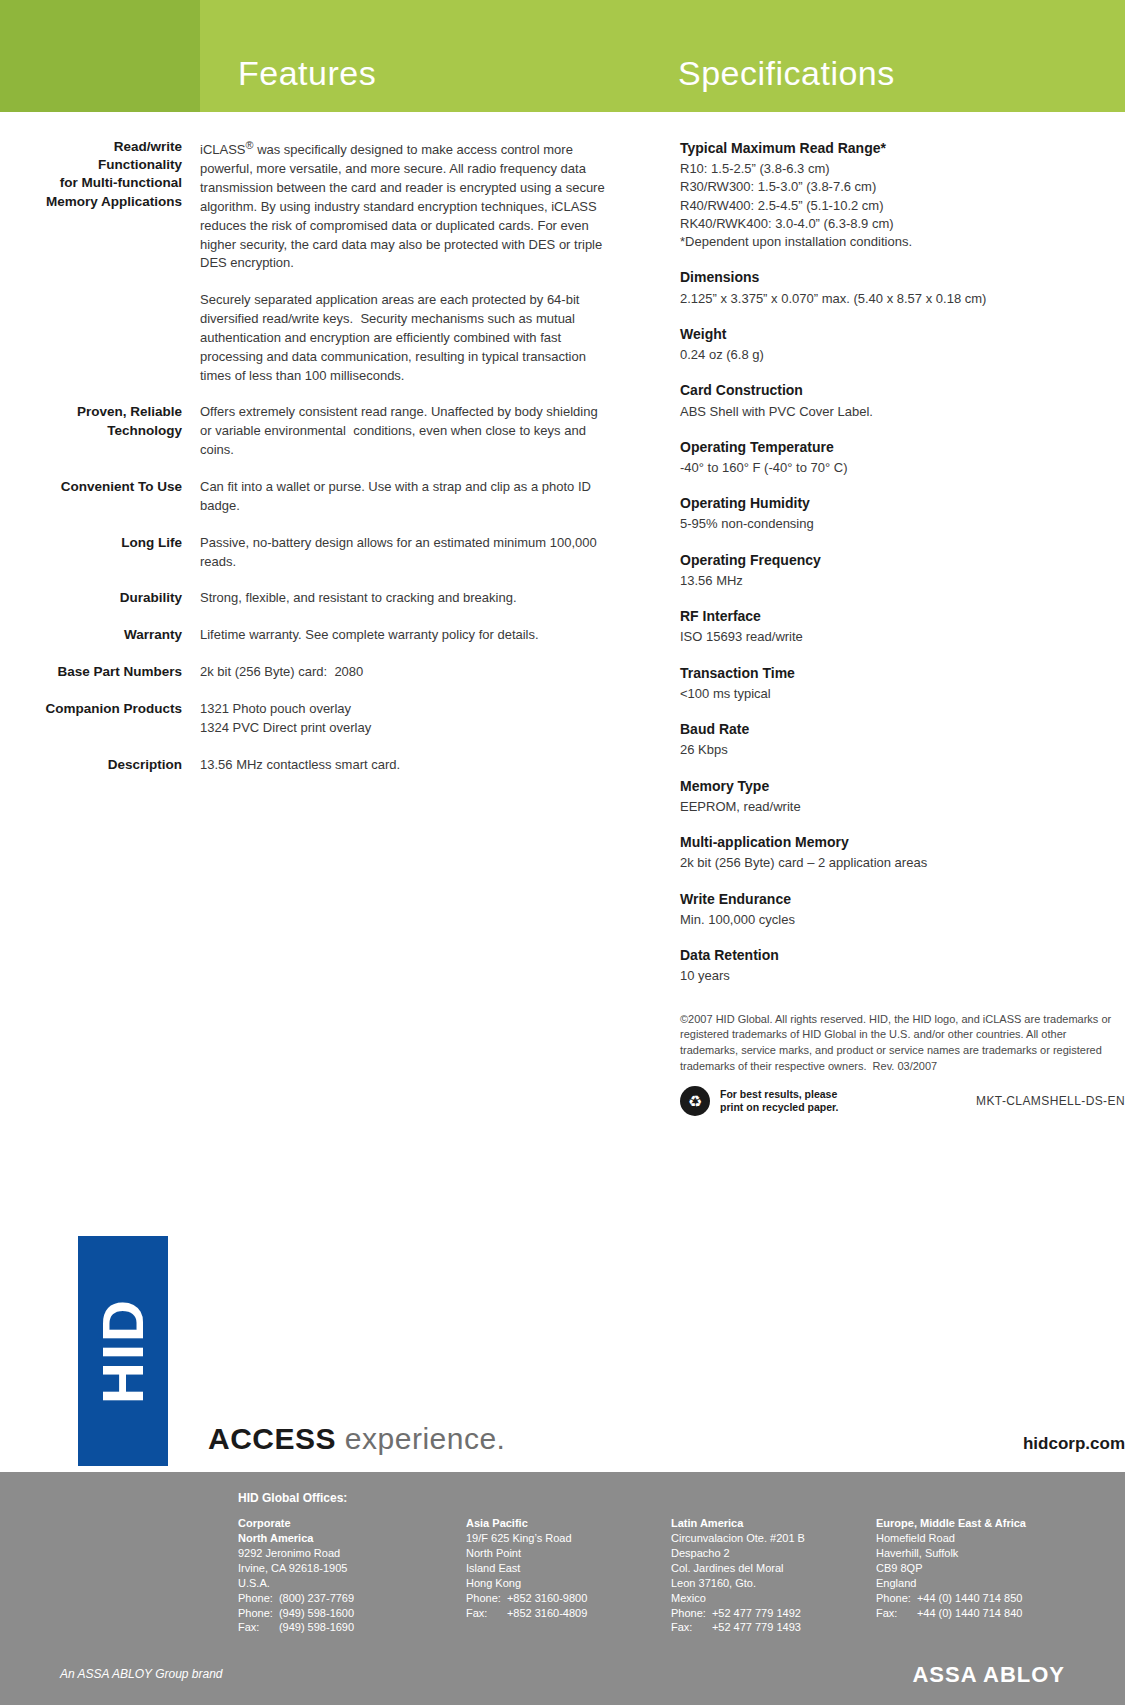Features
Specifications
Read/write
Functionality
for Multi-functional
Memory Applications
iCLASS® was specifically designed to make access control more powerful, more versatile, and more secure. All radio frequency data transmission between the card and reader is encrypted using a secure algorithm. By using industry standard encryption techniques, iCLASS reduces the risk of compromised data or duplicated cards. For even higher security, the card data may also be protected with DES or triple DES encryption.
Securely separated application areas are each protected by 64-bit diversified read/write keys. Security mechanisms such as mutual authentication and encryption are efficiently combined with fast processing and data communication, resulting in typical transaction times of less than 100 milliseconds.
Proven, Reliable
Technology
Offers extremely consistent read range. Unaffected by body shielding or variable environmental conditions, even when close to keys and coins.
Convenient To Use
Can fit into a wallet or purse. Use with a strap and clip as a photo ID badge.
Long Life
Passive, no-battery design allows for an estimated minimum 100,000 reads.
Durability
Strong, flexible, and resistant to cracking and breaking.
Warranty
Lifetime warranty. See complete warranty policy for details.
Base Part Numbers
2k bit (256 Byte) card: 2080
Companion Products
1321 Photo pouch overlay
1324 PVC Direct print overlay
Description
13.56 MHz contactless smart card.
Typical Maximum Read Range*
R10: 1.5-2.5” (3.8-6.3 cm)
R30/RW300: 1.5-3.0” (3.8-7.6 cm)
R40/RW400: 2.5-4.5” (5.1-10.2 cm)
RK40/RWK400: 3.0-4.0” (6.3-8.9 cm)
*Dependent upon installation conditions.
Dimensions
2.125” x 3.375” x 0.070” max. (5.40 x 8.57 x 0.18 cm)
Weight
0.24 oz (6.8 g)
Card Construction
ABS Shell with PVC Cover Label.
Operating Temperature
-40° to 160° F (-40° to 70° C)
Operating Humidity
5-95% non-condensing
Operating Frequency
13.56 MHz
RF Interface
ISO 15693 read/write
Transaction Time
<100 ms typical
Baud Rate
26 Kbps
Memory Type
EEPROM, read/write
Multi-application Memory
2k bit (256 Byte) card – 2 application areas
Write Endurance
Min. 100,000 cycles
Data Retention
10 years
©2007 HID Global. All rights reserved. HID, the HID logo, and iCLASS are trademarks or registered trademarks of HID Global in the U.S. and/or other countries. All other trademarks, service marks, and product or service names are trademarks or registered trademarks of their respective owners. Rev. 03/2007
♻
For best results, please
print on recycled paper.
MKT-CLAMSHELL-DS-EN
HID
ACCESS experience.
hidcorp.com
HID Global Offices:
Corporate
North America
9292 Jeronimo Road
Irvine, CA 92618-1905
U.S.A.
Phone:(800) 237-7769 Phone:(949) 598-1600 Fax:(949) 598-1690
Asia Pacific
19/F 625 King’s Road
North Point
Island East
Hong Kong
Phone:+852 3160-9800 Fax:+852 3160-4809
Latin America
Circunvalacion Ote. #201 B
Despacho 2
Col. Jardines del Moral
Leon 37160, Gto.
Mexico
Phone:+52 477 779 1492 Fax:+52 477 779 1493
Europe, Middle East & Africa
Homefield Road
Haverhill, Suffolk
CB9 8QP
England
Phone:+44 (0) 1440 714 850 Fax:+44 (0) 1440 714 840
An ASSA ABLOY Group brand
ASSA ABLOY